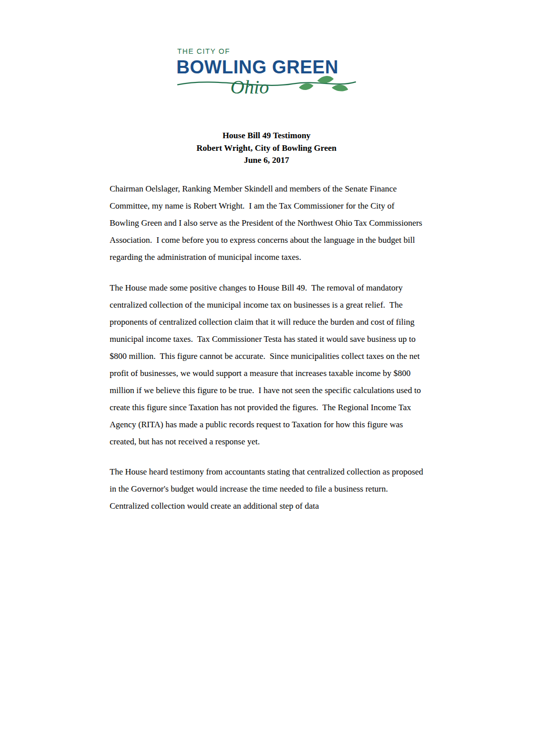THE CITY OF BOWLING GREEN Ohio
House Bill 49 Testimony
Robert Wright, City of Bowling Green
June 6, 2017
Chairman Oelslager, Ranking Member Skindell and members of the Senate Finance Committee, my name is Robert Wright. I am the Tax Commissioner for the City of Bowling Green and I also serve as the President of the Northwest Ohio Tax Commissioners Association. I come before you to express concerns about the language in the budget bill regarding the administration of municipal income taxes.
The House made some positive changes to House Bill 49. The removal of mandatory centralized collection of the municipal income tax on businesses is a great relief. The proponents of centralized collection claim that it will reduce the burden and cost of filing municipal income taxes. Tax Commissioner Testa has stated it would save business up to $800 million. This figure cannot be accurate. Since municipalities collect taxes on the net profit of businesses, we would support a measure that increases taxable income by $800 million if we believe this figure to be true. I have not seen the specific calculations used to create this figure since Taxation has not provided the figures. The Regional Income Tax Agency (RITA) has made a public records request to Taxation for how this figure was created, but has not received a response yet.
The House heard testimony from accountants stating that centralized collection as proposed in the Governor's budget would increase the time needed to file a business return. Centralized collection would create an additional step of data